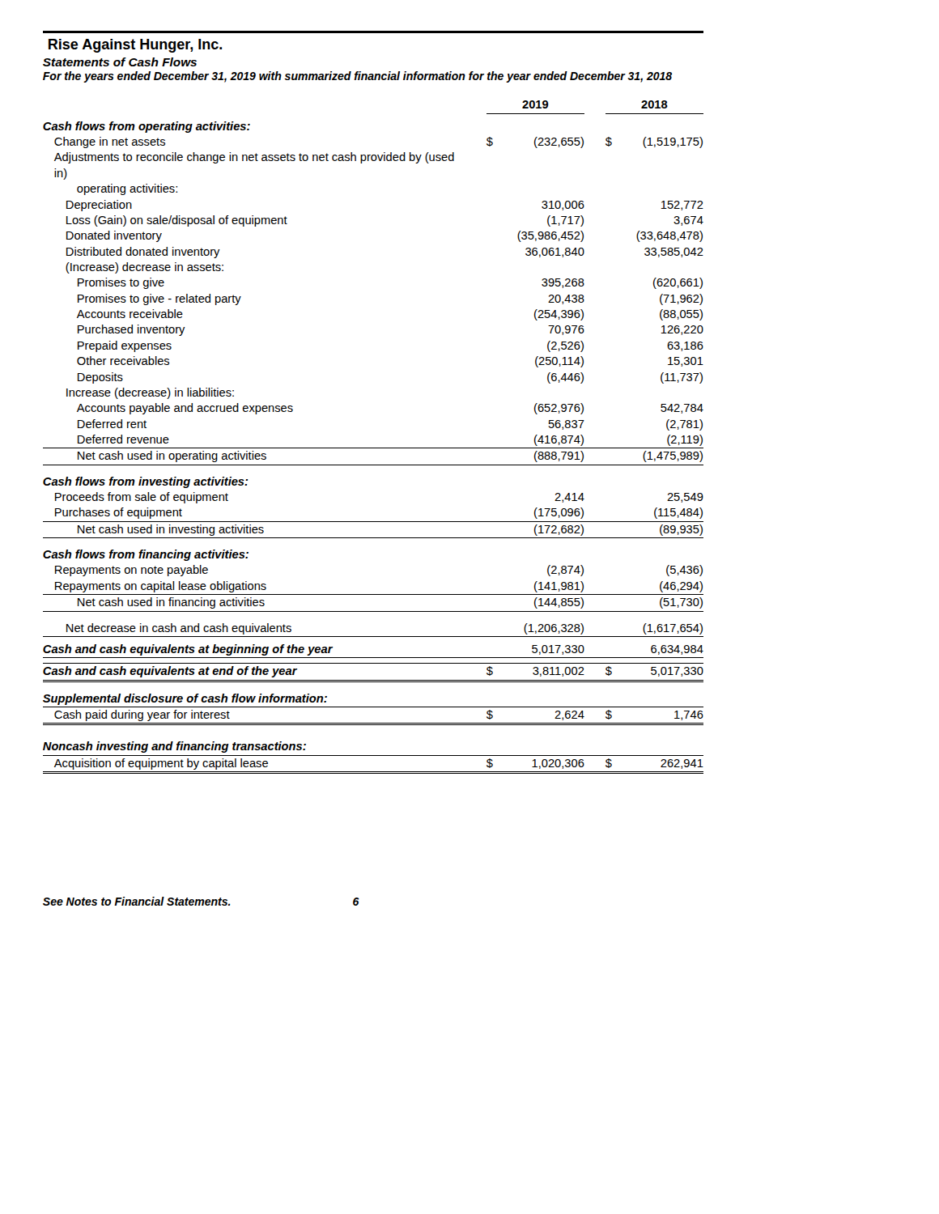Rise Against Hunger, Inc.
Statements of Cash Flows
For the years ended December 31, 2019 with summarized financial information for the year ended December 31, 2018
| | | 2019 | | 2018 |
| Cash flows from operating activities: | | | | | | |
| Change in net assets | | $ | (232,655) | | $ | (1,519,175) |
| Adjustments to reconcile change in net assets to net cash provided by (used in) | | | | | | |
| operating activities: | | | | | | |
| Depreciation | | | 310,006 | | | 152,772 |
| Loss (Gain) on sale/disposal of equipment | | | (1,717) | | | 3,674 |
| Donated inventory | | | (35,986,452) | | | (33,648,478) |
| Distributed donated inventory | | | 36,061,840 | | | 33,585,042 |
| (Increase) decrease in assets: | | | | | | |
| Promises to give | | | 395,268 | | | (620,661) |
| Promises to give - related party | | | 20,438 | | | (71,962) |
| Accounts receivable | | | (254,396) | | | (88,055) |
| Purchased inventory | | | 70,976 | | | 126,220 |
| Prepaid expenses | | | (2,526) | | | 63,186 |
| Other receivables | | | (250,114) | | | 15,301 |
| Deposits | | | (6,446) | | | (11,737) |
| Increase (decrease) in liabilities: | | | | | | |
| Accounts payable and accrued expenses | | | (652,976) | | | 542,784 |
| Deferred rent | | | 56,837 | | | (2,781) |
| Deferred revenue | | | (416,874) | | | (2,119) |
| Net cash used in operating activities | | | (888,791) | | | (1,475,989) |
| Cash flows from investing activities: | | | | | | |
| Proceeds from sale of equipment | | | 2,414 | | | 25,549 |
| Purchases of equipment | | | (175,096) | | | (115,484) |
| Net cash used in investing activities | | | (172,682) | | | (89,935) |
| Cash flows from financing activities: | | | | | | |
| Repayments on note payable | | | (2,874) | | | (5,436) |
| Repayments on capital lease obligations | | | (141,981) | | | (46,294) |
| Net cash used in financing activities | | | (144,855) | | | (51,730) |
| Net decrease in cash and cash equivalents | | | (1,206,328) | | | (1,617,654) |
| Cash and cash equivalents at beginning of the year | | | 5,017,330 | | | 6,634,984 |
| Cash and cash equivalents at end of the year | | $ | 3,811,002 | | $ | 5,017,330 |
| Supplemental disclosure of cash flow information: | | | | | | |
| Cash paid during year for interest | | $ | 2,624 | | $ | 1,746 |
| Noncash investing and financing transactions: | | | | | | |
| Acquisition of equipment by capital lease | | $ | 1,020,306 | | $ | 262,941 |
See Notes to Financial Statements.6